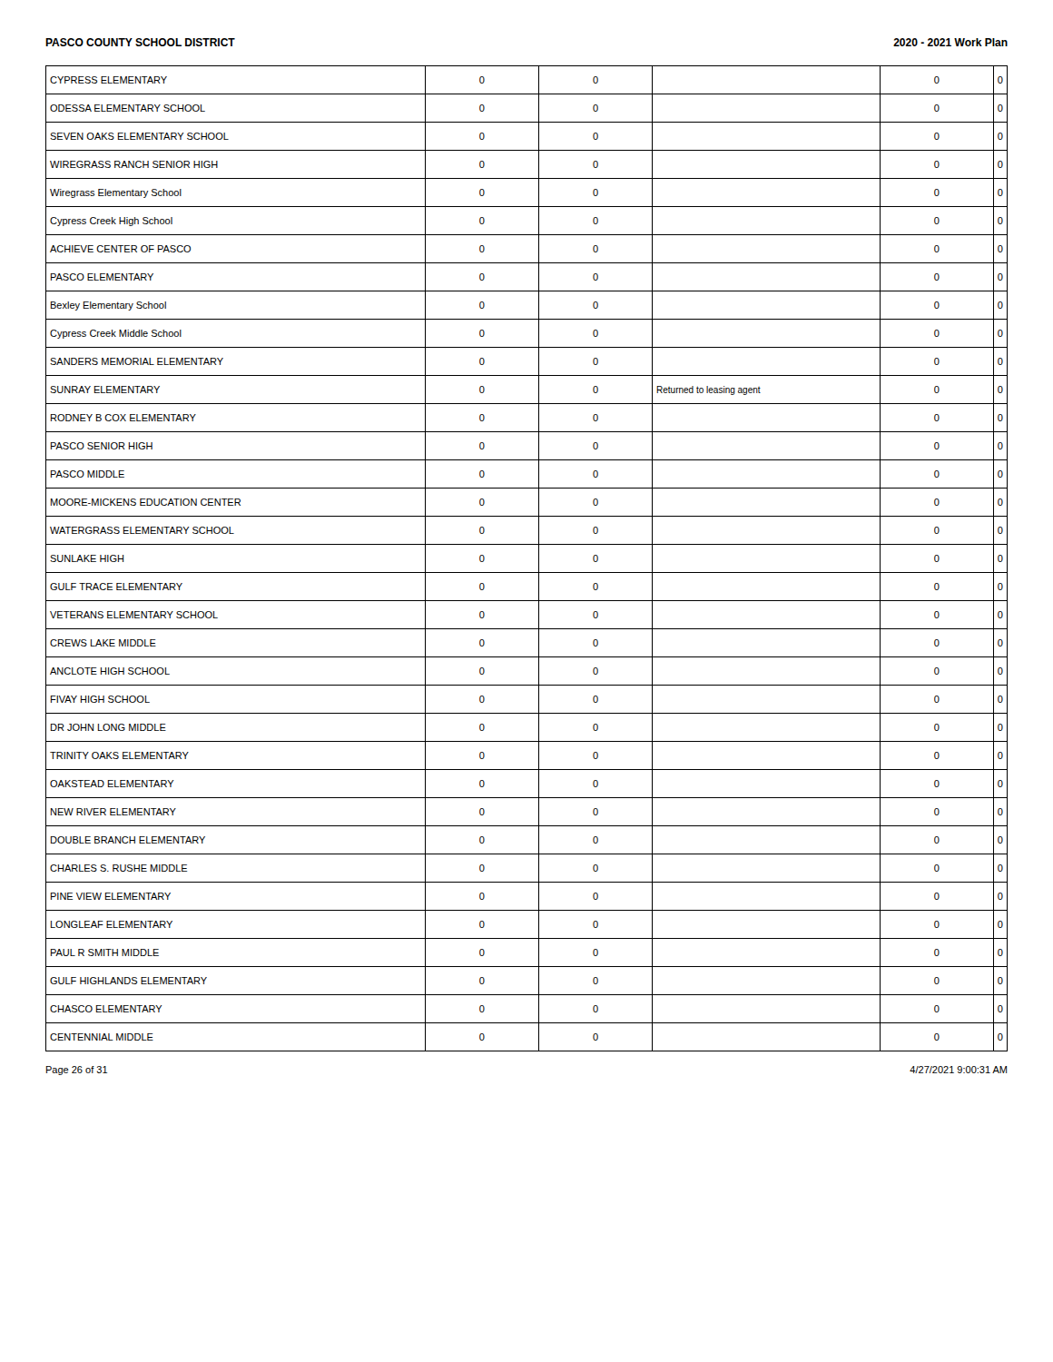PASCO COUNTY SCHOOL DISTRICT 2020 - 2021 Work Plan
| CYPRESS ELEMENTARY | 0 | 0 | | 0 | 0 |
| ODESSA ELEMENTARY SCHOOL | 0 | 0 | | 0 | 0 |
| SEVEN OAKS ELEMENTARY SCHOOL | 0 | 0 | | 0 | 0 |
| WIREGRASS RANCH SENIOR HIGH | 0 | 0 | | 0 | 0 |
| Wiregrass Elementary School | 0 | 0 | | 0 | 0 |
| Cypress Creek High School | 0 | 0 | | 0 | 0 |
| ACHIEVE CENTER OF PASCO | 0 | 0 | | 0 | 0 |
| PASCO ELEMENTARY | 0 | 0 | | 0 | 0 |
| Bexley Elementary School | 0 | 0 | | 0 | 0 |
| Cypress Creek Middle School | 0 | 0 | | 0 | 0 |
| SANDERS MEMORIAL ELEMENTARY | 0 | 0 | | 0 | 0 |
| SUNRAY ELEMENTARY | 0 | 0 | Returned to leasing agent | 0 | 0 |
| RODNEY B COX ELEMENTARY | 0 | 0 | | 0 | 0 |
| PASCO SENIOR HIGH | 0 | 0 | | 0 | 0 |
| PASCO MIDDLE | 0 | 0 | | 0 | 0 |
| MOORE-MICKENS EDUCATION CENTER | 0 | 0 | | 0 | 0 |
| WATERGRASS ELEMENTARY SCHOOL | 0 | 0 | | 0 | 0 |
| SUNLAKE HIGH | 0 | 0 | | 0 | 0 |
| GULF TRACE ELEMENTARY | 0 | 0 | | 0 | 0 |
| VETERANS ELEMENTARY SCHOOL | 0 | 0 | | 0 | 0 |
| CREWS LAKE MIDDLE | 0 | 0 | | 0 | 0 |
| ANCLOTE HIGH SCHOOL | 0 | 0 | | 0 | 0 |
| FIVAY HIGH SCHOOL | 0 | 0 | | 0 | 0 |
| DR JOHN LONG MIDDLE | 0 | 0 | | 0 | 0 |
| TRINITY OAKS ELEMENTARY | 0 | 0 | | 0 | 0 |
| OAKSTEAD ELEMENTARY | 0 | 0 | | 0 | 0 |
| NEW RIVER ELEMENTARY | 0 | 0 | | 0 | 0 |
| DOUBLE BRANCH ELEMENTARY | 0 | 0 | | 0 | 0 |
| CHARLES S. RUSHE MIDDLE | 0 | 0 | | 0 | 0 |
| PINE VIEW ELEMENTARY | 0 | 0 | | 0 | 0 |
| LONGLEAF ELEMENTARY | 0 | 0 | | 0 | 0 |
| PAUL R SMITH MIDDLE | 0 | 0 | | 0 | 0 |
| GULF HIGHLANDS ELEMENTARY | 0 | 0 | | 0 | 0 |
| CHASCO ELEMENTARY | 0 | 0 | | 0 | 0 |
| CENTENNIAL MIDDLE | 0 | 0 | | 0 | 0 |
Page 26 of 31 4/27/2021 9:00:31 AM